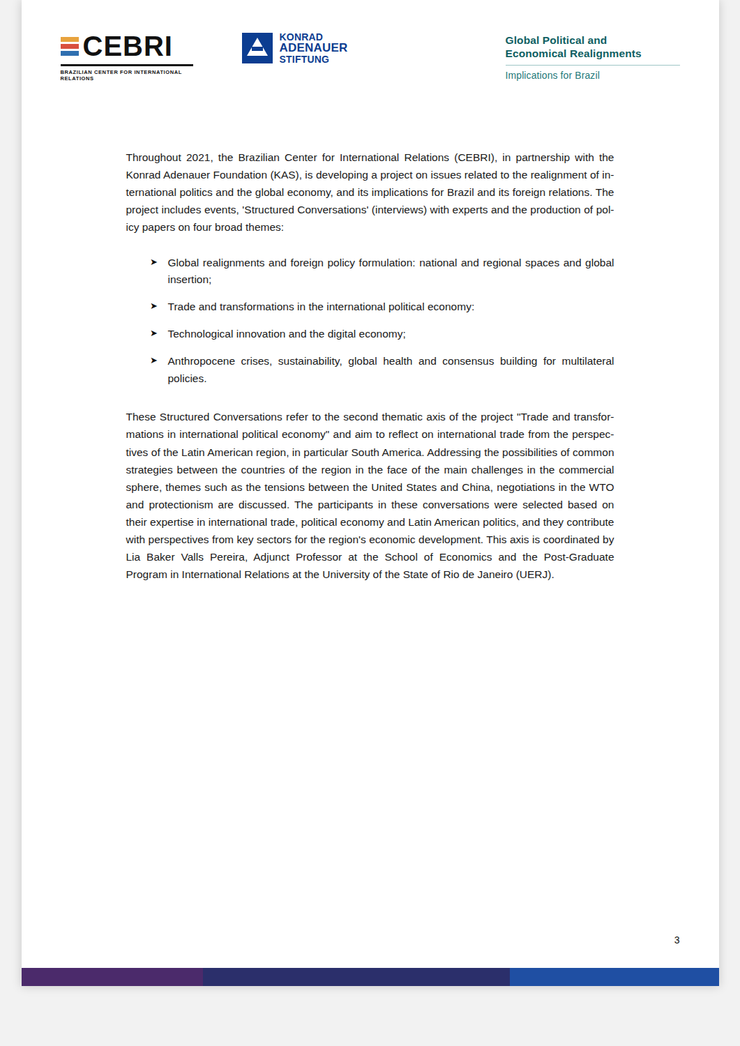C​EBRI
BRAZILIAN CENTER FOR INTERNATIONAL RELATIONS
KONRAD ADENAUER STIFTUNG
Global Political and
Economical Realignments
Implications for Brazil
Throughout 2021, the Brazilian Center for International Relations (CEBRI), in partnership with the Konrad Adenauer Foundation (KAS), is developing a project on issues related to the realignment of international politics and the global economy, and its implications for Brazil and its foreign relations. The project includes events, 'Structured Conversations' (interviews) with experts and the production of policy papers on four broad themes:
Global realignments and foreign policy formulation: national and regional spaces and global insertion;
Trade and transformations in the international political economy:
Technological innovation and the digital economy;
Anthropocene crises, sustainability, global health and consensus building for multilateral policies.
These Structured Conversations refer to the second thematic axis of the project "Trade and transformations in international political economy" and aim to reflect on international trade from the perspectives of the Latin American region, in particular South America. Addressing the possibilities of common strategies between the countries of the region in the face of the main challenges in the commercial sphere, themes such as the tensions between the United States and China, negotiations in the WTO and protectionism are discussed. The participants in these conversations were selected based on their expertise in international trade, political economy and Latin American politics, and they contribute with perspectives from key sectors for the region's economic development. This axis is coordinated by Lia Baker Valls Pereira, Adjunct Professor at the School of Economics and the Post-Graduate Program in International Relations at the University of the State of Rio de Janeiro (UERJ).
3